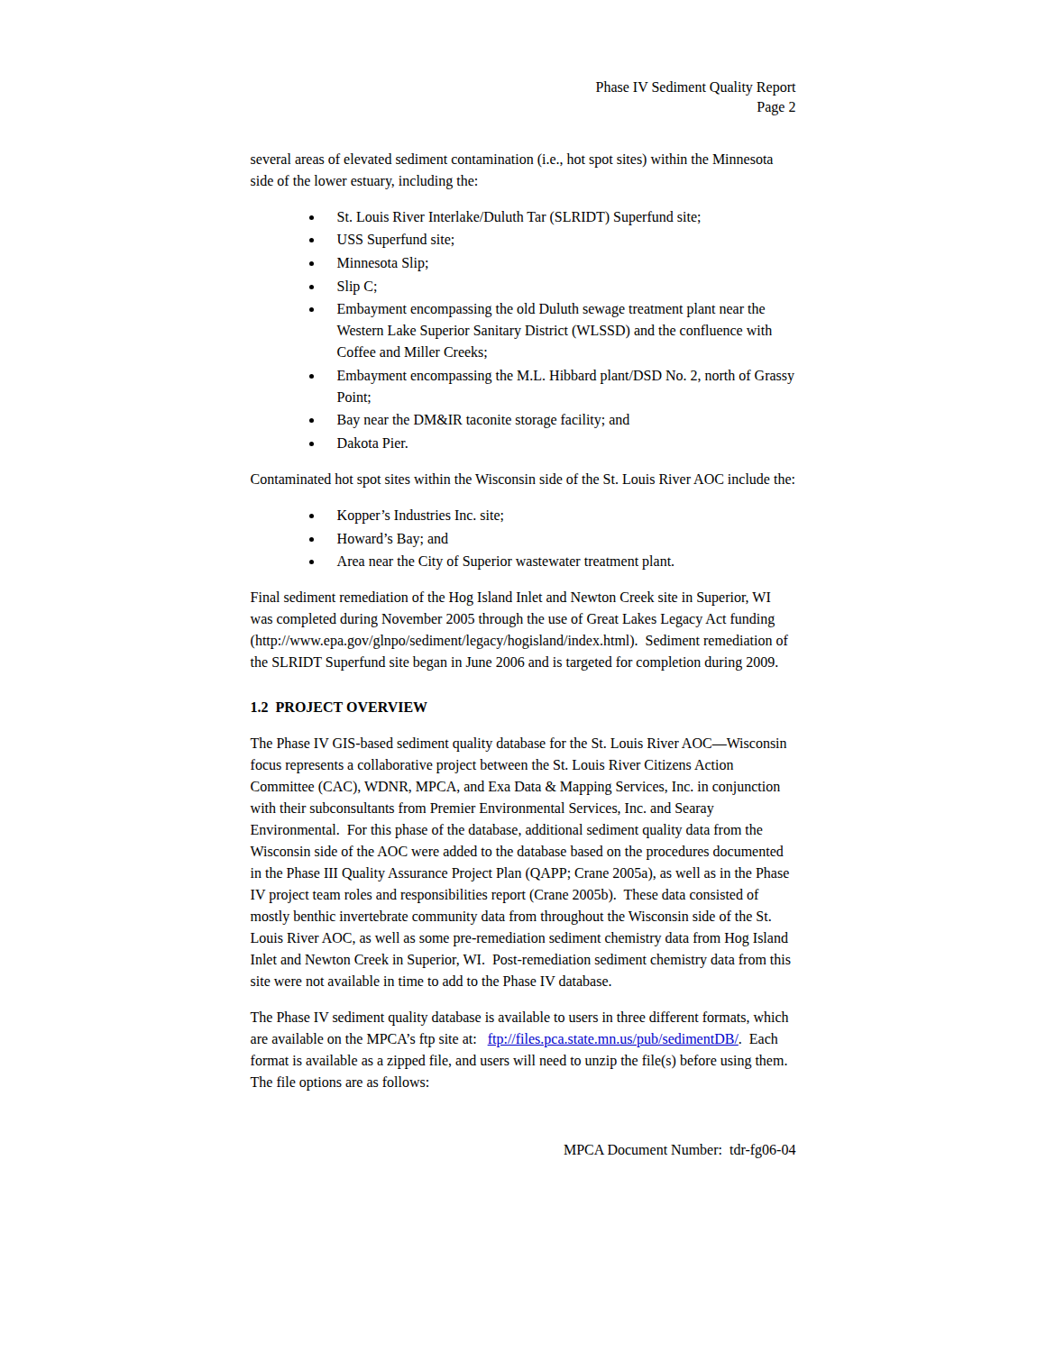Phase IV Sediment Quality Report
Page 2
several areas of elevated sediment contamination (i.e., hot spot sites) within the Minnesota side of the lower estuary, including the:
St. Louis River Interlake/Duluth Tar (SLRIDT) Superfund site;
USS Superfund site;
Minnesota Slip;
Slip C;
Embayment encompassing the old Duluth sewage treatment plant near the Western Lake Superior Sanitary District (WLSSD) and the confluence with Coffee and Miller Creeks;
Embayment encompassing the M.L. Hibbard plant/DSD No. 2, north of Grassy Point;
Bay near the DM&IR taconite storage facility; and
Dakota Pier.
Contaminated hot spot sites within the Wisconsin side of the St. Louis River AOC include the:
Kopper’s Industries Inc. site;
Howard’s Bay; and
Area near the City of Superior wastewater treatment plant.
Final sediment remediation of the Hog Island Inlet and Newton Creek site in Superior, WI was completed during November 2005 through the use of Great Lakes Legacy Act funding (http://www.epa.gov/glnpo/sediment/legacy/hogisland/index.html). Sediment remediation of the SLRIDT Superfund site began in June 2006 and is targeted for completion during 2009.
1.2 PROJECT OVERVIEW
The Phase IV GIS-based sediment quality database for the St. Louis River AOC—Wisconsin focus represents a collaborative project between the St. Louis River Citizens Action Committee (CAC), WDNR, MPCA, and Exa Data & Mapping Services, Inc. in conjunction with their subconsultants from Premier Environmental Services, Inc. and Searay Environmental. For this phase of the database, additional sediment quality data from the Wisconsin side of the AOC were added to the database based on the procedures documented in the Phase III Quality Assurance Project Plan (QAPP; Crane 2005a), as well as in the Phase IV project team roles and responsibilities report (Crane 2005b). These data consisted of mostly benthic invertebrate community data from throughout the Wisconsin side of the St. Louis River AOC, as well as some pre-remediation sediment chemistry data from Hog Island Inlet and Newton Creek in Superior, WI. Post-remediation sediment chemistry data from this site were not available in time to add to the Phase IV database.
The Phase IV sediment quality database is available to users in three different formats, which are available on the MPCA’s ftp site at: ftp://files.pca.state.mn.us/pub/sedimentDB/. Each format is available as a zipped file, and users will need to unzip the file(s) before using them. The file options are as follows:
MPCA Document Number: tdr-fg06-04